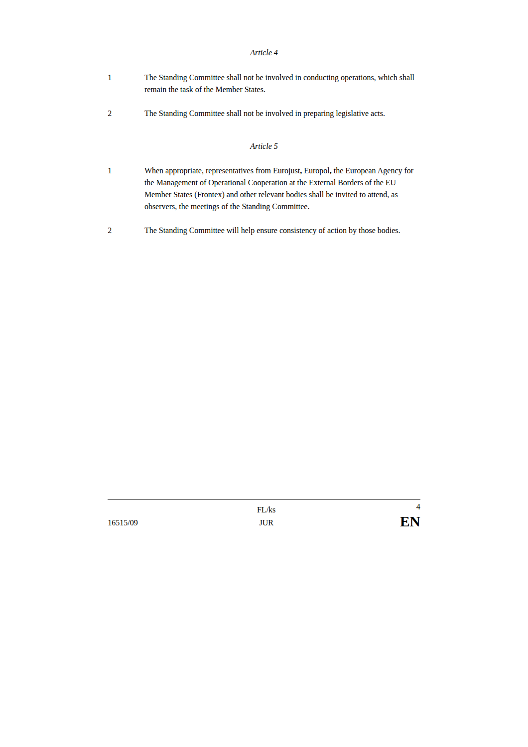Article 4
1
The Standing Committee shall not be involved in conducting operations, which shall remain the task of the Member States.
2
The Standing Committee shall not be involved in preparing legislative acts.
Article 5
1
When appropriate, representatives from Eurojust, Europol, the European Agency for the Management of Operational Cooperation at the External Borders of the EU Member States (Frontex) and other relevant bodies shall be invited to attend, as observers, the meetings of the Standing Committee.
2
The Standing Committee will help ensure consistency of action by those bodies.
16515/09
FL/ks JUR
4 EN